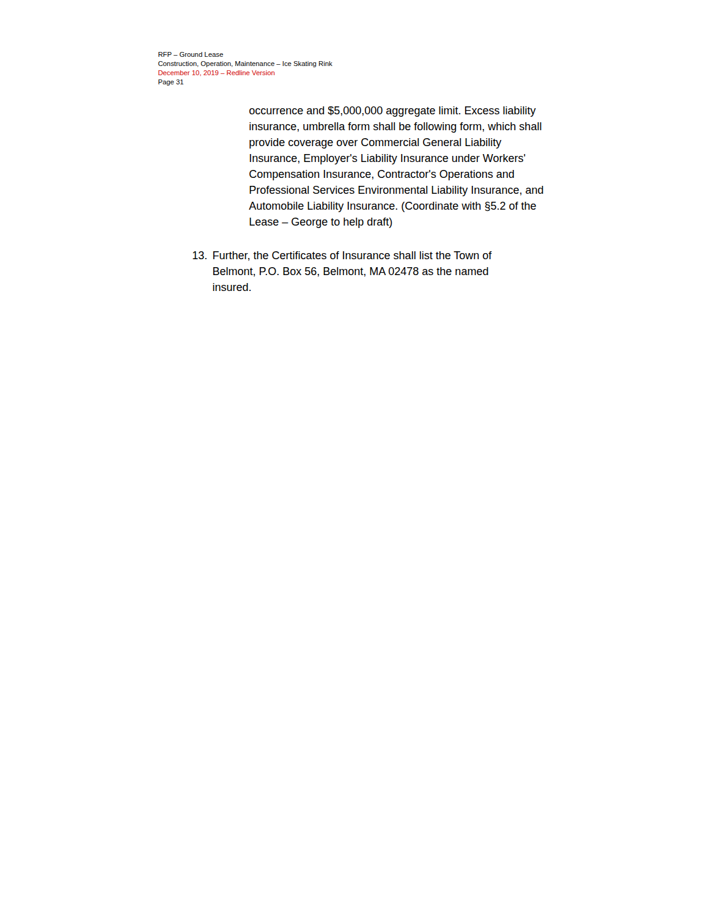RFP – Ground Lease
Construction, Operation, Maintenance – Ice Skating Rink
December 10, 2019 – Redline Version
Page 31
occurrence and $5,000,000 aggregate limit. Excess liability insurance, umbrella form shall be following form, which shall provide coverage over Commercial General Liability Insurance, Employer's Liability Insurance under Workers' Compensation Insurance, Contractor's Operations and Professional Services Environmental Liability Insurance, and Automobile Liability Insurance. (Coordinate with §5.2 of the Lease – George to help draft)
13. Further, the Certificates of Insurance shall list the Town of Belmont, P.O. Box 56, Belmont, MA 02478 as the named insured.